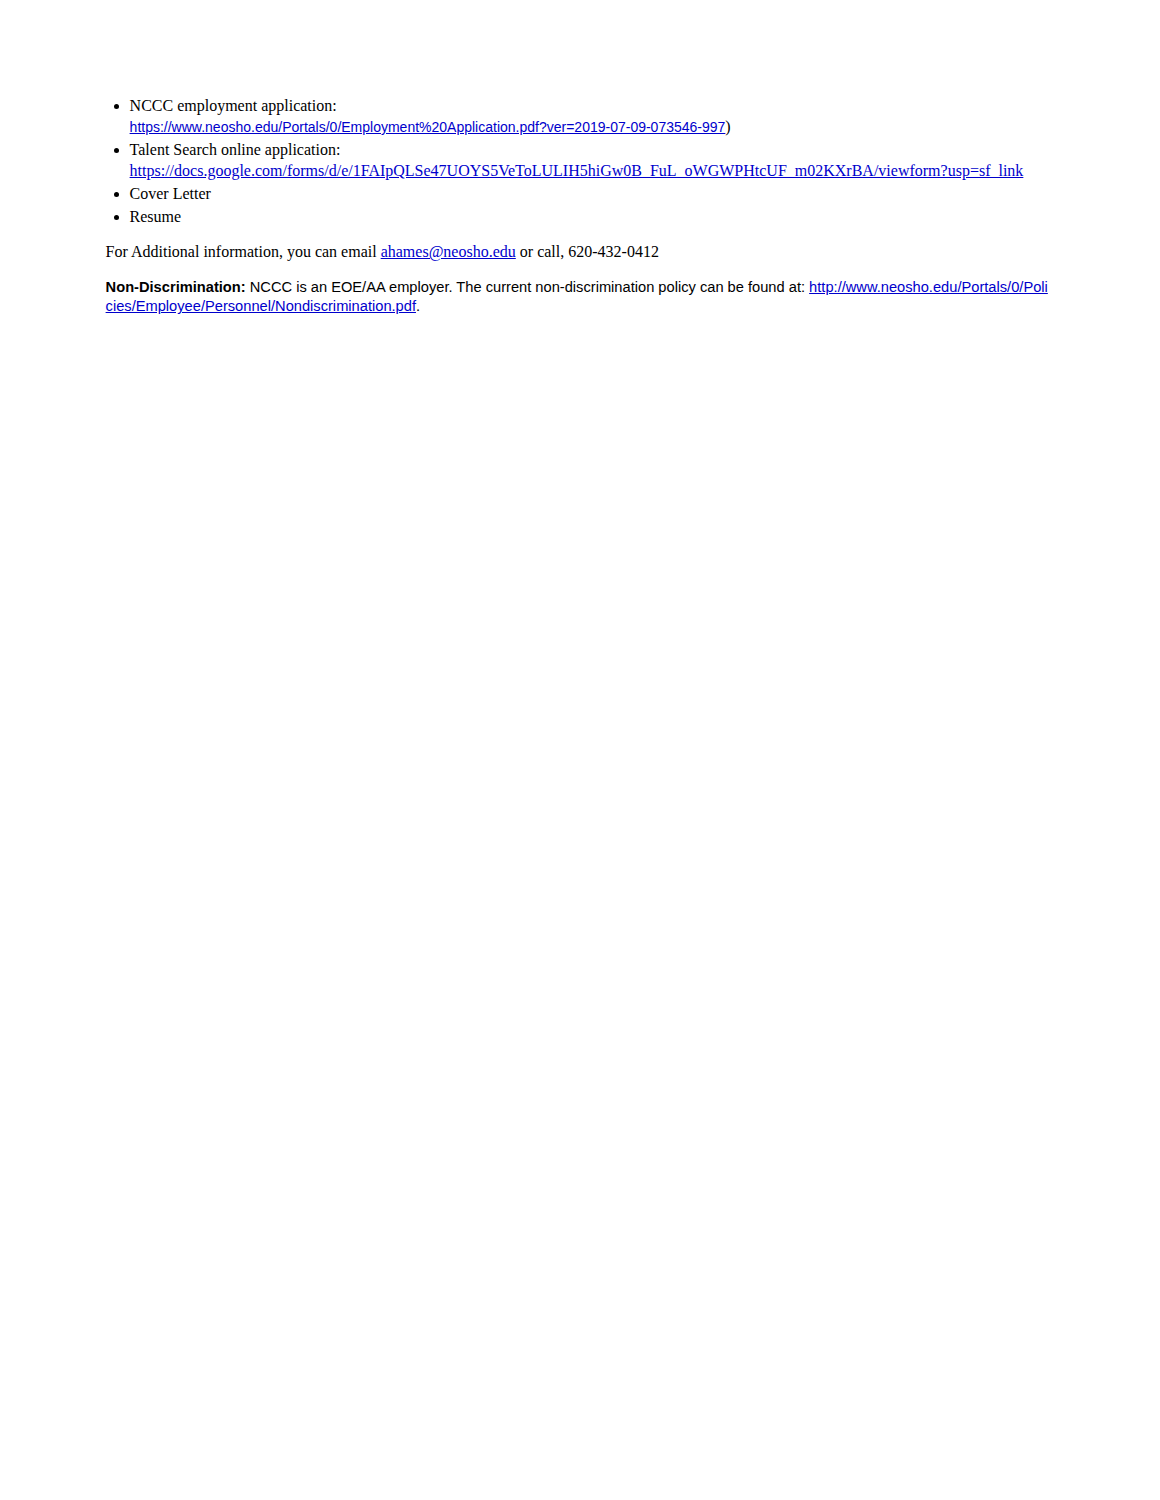NCCC employment application:
https://www.neosho.edu/Portals/0/Employment%20Application.pdf?ver=2019-07-09-073546-997)
Talent Search online application:
https://docs.google.com/forms/d/e/1FAIpQLSe47UOYS5VeToLULIH5hiGw0B_FuL_oWGWPHtcUF_m02KXrBA/viewform?usp=sf_link
Cover Letter
Resume
For Additional information, you can email ahames@neosho.edu or call, 620-432-0412
Non-Discrimination: NCCC is an EOE/AA employer. The current non-discrimination policy can be found at: http://www.neosho.edu/Portals/0/Policies/Employee/Personnel/Nondiscrimination.pdf.